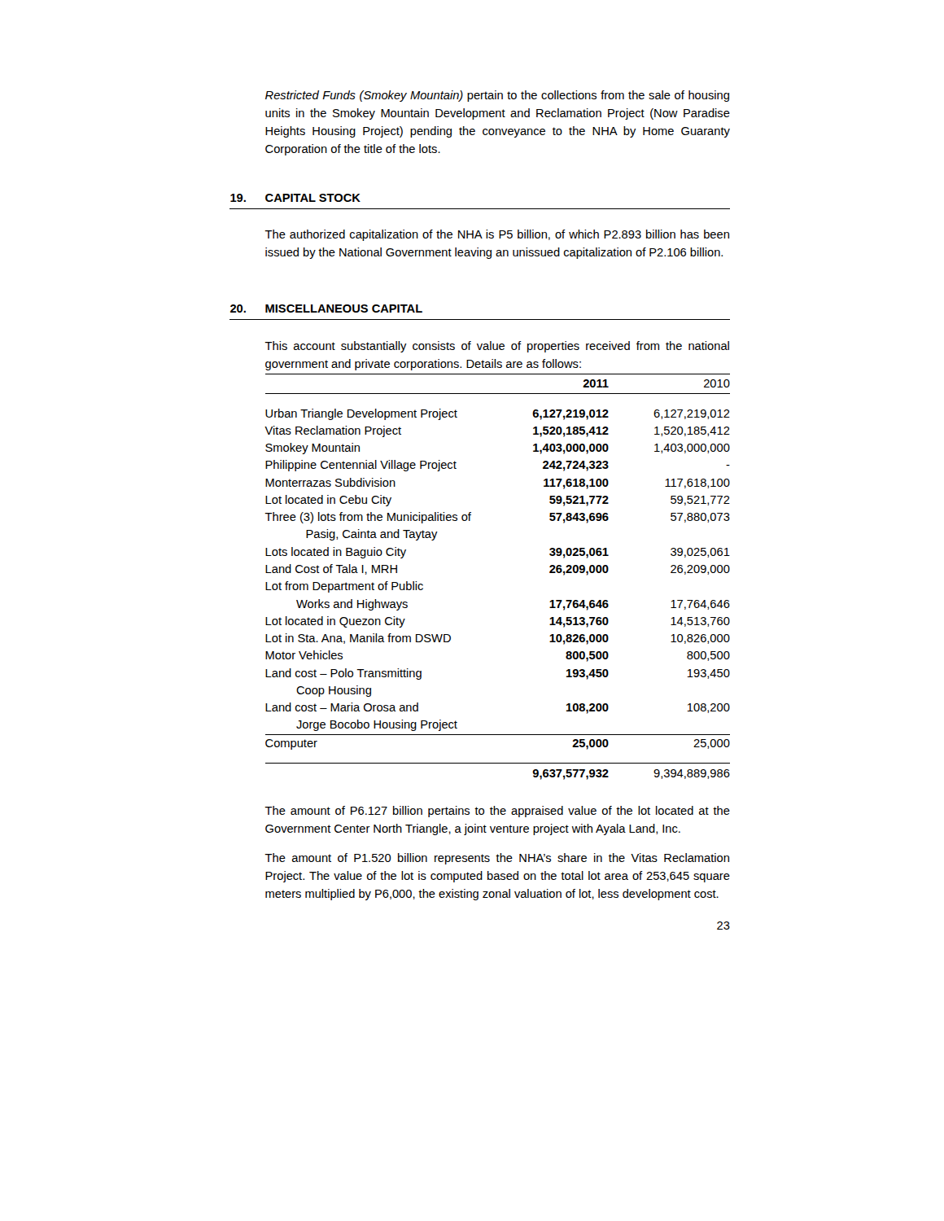Restricted Funds (Smokey Mountain) pertain to the collections from the sale of housing units in the Smokey Mountain Development and Reclamation Project (Now Paradise Heights Housing Project) pending the conveyance to the NHA by Home Guaranty Corporation of the title of the lots.
19.
CAPITAL STOCK
The authorized capitalization of the NHA is P5 billion, of which P2.893 billion has been issued by the National Government leaving an unissued capitalization of P2.106 billion.
20.
MISCELLANEOUS CAPITAL
This account substantially consists of value of properties received from the national government and private corporations. Details are as follows:
| | 2011 | 2010 |
| Urban Triangle Development Project | 6,127,219,012 | 6,127,219,012 |
| Vitas Reclamation Project | 1,520,185,412 | 1,520,185,412 |
| Smokey Mountain | 1,403,000,000 | 1,403,000,000 |
| Philippine Centennial Village Project | 242,724,323 | - |
| Monterrazas Subdivision | 117,618,100 | 117,618,100 |
| Lot located in Cebu City | 59,521,772 | 59,521,772 |
| Three (3) lots from the Municipalities of | 57,843,696 | 57,880,073 |
| Pasig, Cainta and Taytay | | |
| Lots located in Baguio City | 39,025,061 | 39,025,061 |
| Land Cost of Tala I, MRH | 26,209,000 | 26,209,000 |
| Lot from Department of Public | | |
| Works and Highways | 17,764,646 | 17,764,646 |
| Lot located in Quezon City | 14,513,760 | 14,513,760 |
| Lot in Sta. Ana, Manila from DSWD | 10,826,000 | 10,826,000 |
| Motor Vehicles | 800,500 | 800,500 |
| Land cost – Polo Transmitting | 193,450 | 193,450 |
| Coop Housing | | |
| Land cost – Maria Orosa and | 108,200 | 108,200 |
| Jorge Bocobo Housing Project | | |
| Computer | 25,000 | 25,000 |
| | 9,637,577,932 | 9,394,889,986 |
The amount of P6.127 billion pertains to the appraised value of the lot located at the Government Center North Triangle, a joint venture project with Ayala Land, Inc.
The amount of P1.520 billion represents the NHA’s share in the Vitas Reclamation Project. The value of the lot is computed based on the total lot area of 253,645 square meters multiplied by P6,000, the existing zonal valuation of lot, less development cost.
23